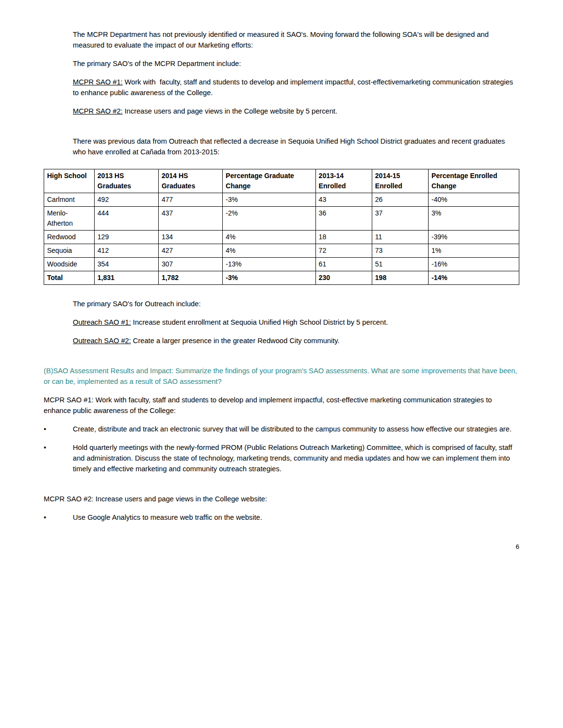The MCPR Department has not previously identified or measured it SAO's. Moving forward the following SOA's will be designed and measured to evaluate the impact of our Marketing efforts:
The primary SAO's of the MCPR Department include:
MCPR SAO #1: Work with faculty, staff and students to develop and implement impactful, cost-effectivemarketing communication strategies to enhance public awareness of the College.
MCPR SAO #2: Increase users and page views in the College website by 5 percent.
There was previous data from Outreach that reflected a decrease in Sequoia Unified High School District graduates and recent graduates who have enrolled at Cañada from 2013-2015:
| High School | 2013 HS Graduates | 2014 HS Graduates | Percentage Graduate Change | 2013-14 Enrolled | 2014-15 Enrolled | Percentage Enrolled Change |
| --- | --- | --- | --- | --- | --- | --- |
| Carlmont | 492 | 477 | -3% | 43 | 26 | -40% |
| Menlo-Atherton | 444 | 437 | -2% | 36 | 37 | 3% |
| Redwood | 129 | 134 | 4% | 18 | 11 | -39% |
| Sequoia | 412 | 427 | 4% | 72 | 73 | 1% |
| Woodside | 354 | 307 | -13% | 61 | 51 | -16% |
| Total | 1,831 | 1,782 | -3% | 230 | 198 | -14% |
The primary SAO's for Outreach include:
Outreach SAO #1: Increase student enrollment at Sequoia Unified High School District by 5 percent.
Outreach SAO #2: Create a larger presence in the greater Redwood City community.
(B)SAO Assessment Results and Impact: Summarize the findings of your program's SAO assessments. What are some improvements that have been, or can be, implemented as a result of SAO assessment?
MCPR SAO #1: Work with faculty, staff and students to develop and implement impactful, cost-effective marketing communication strategies to enhance public awareness of the College:
•
Create, distribute and track an electronic survey that will be distributed to the campus community to assess how effective our strategies are.
•
Hold quarterly meetings with the newly-formed PROM (Public Relations Outreach Marketing) Committee, which is comprised of faculty, staff and administration. Discuss the state of technology, marketing trends, community and media updates and how we can implement them into timely and effective marketing and community outreach strategies.
MCPR SAO #2: Increase users and page views in the College website:
•
Use Google Analytics to measure web traffic on the website.
6